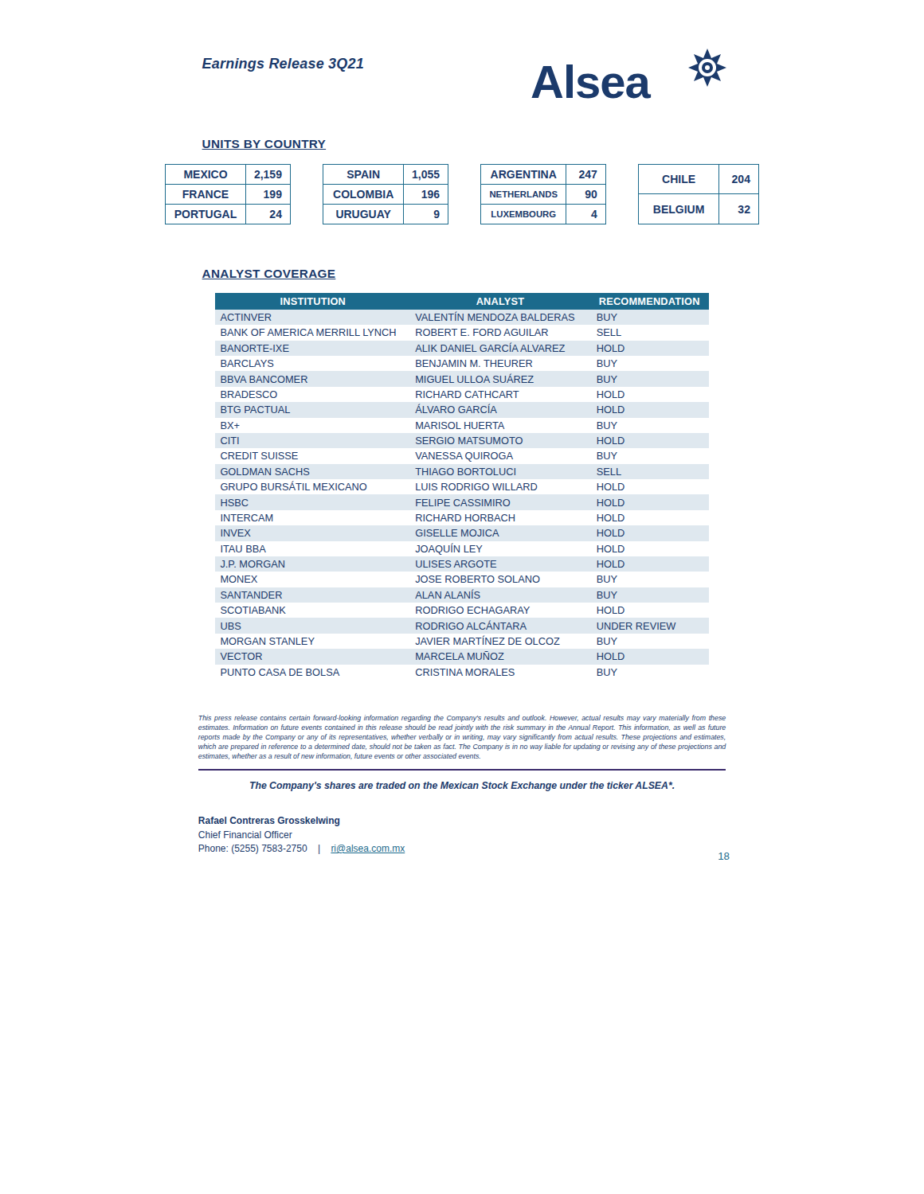Earnings Release 3Q21
Alsea
UNITS BY COUNTRY
| MEXICO | 2,159 |
| FRANCE | 199 |
| PORTUGAL | 24 |
| SPAIN | 1,055 |
| COLOMBIA | 196 |
| URUGUAY | 9 |
| ARGENTINA | 247 |
| NETHERLANDS | 90 |
| LUXEMBOURG | 4 |
| CHILE | 204 |
| BELGIUM | 32 |
ANALYST COVERAGE
| INSTITUTION | ANALYST | RECOMMENDATION |
| --- | --- | --- |
| ACTINVER | VALENTÍN MENDOZA BALDERAS | BUY |
| BANK OF AMERICA MERRILL LYNCH | ROBERT E. FORD AGUILAR | SELL |
| BANORTE-IXE | ALIK DANIEL GARCÍA ALVAREZ | HOLD |
| BARCLAYS | BENJAMIN M. THEURER | BUY |
| BBVA BANCOMER | MIGUEL ULLOA SUÁREZ | BUY |
| BRADESCO | RICHARD CATHCART | HOLD |
| BTG PACTUAL | ÁLVARO GARCÍA | HOLD |
| BX+ | MARISOL HUERTA | BUY |
| CITI | SERGIO MATSUMOTO | HOLD |
| CREDIT SUISSE | VANESSA QUIROGA | BUY |
| GOLDMAN SACHS | THIAGO BORTOLUCI | SELL |
| GRUPO BURSÁTIL MEXICANO | LUIS RODRIGO WILLARD | HOLD |
| HSBC | FELIPE CASSIMIRO | HOLD |
| INTERCAM | RICHARD HORBACH | HOLD |
| INVEX | GISELLE MOJICA | HOLD |
| ITAU BBA | JOAQUÍN LEY | HOLD |
| J.P. MORGAN | ULISES ARGOTE | HOLD |
| MONEX | JOSE ROBERTO SOLANO | BUY |
| SANTANDER | ALAN ALANÍS | BUY |
| SCOTIABANK | RODRIGO ECHAGARAY | HOLD |
| UBS | RODRIGO ALCÁNTARA | UNDER REVIEW |
| MORGAN STANLEY | JAVIER MARTÍNEZ DE OLCOZ | BUY |
| VECTOR | MARCELA MUÑOZ | HOLD |
| PUNTO CASA DE BOLSA | CRISTINA MORALES | BUY |
This press release contains certain forward-looking information regarding the Company's results and outlook. However, actual results may vary materially from these estimates. Information on future events contained in this release should be read jointly with the risk summary in the Annual Report. This information, as well as future reports made by the Company or any of its representatives, whether verbally or in writing, may vary significantly from actual results. These projections and estimates, which are prepared in reference to a determined date, should not be taken as fact. The Company is in no way liable for updating or revising any of these projections and estimates, whether as a result of new information, future events or other associated events.
The Company's shares are traded on the Mexican Stock Exchange under the ticker ALSEA*.
Rafael Contreras Grosskelwing
Chief Financial Officer
Phone: (5255) 7583-2750 | ri@alsea.com.mx
18